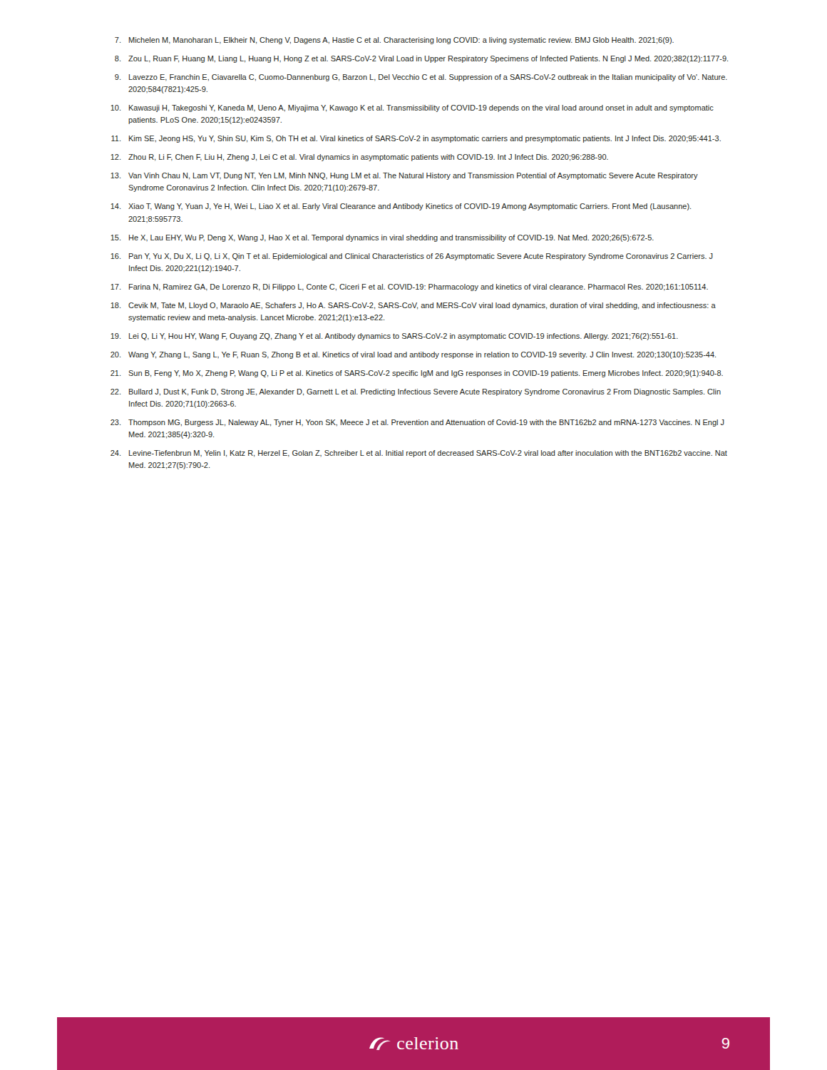Michelen M, Manoharan L, Elkheir N, Cheng V, Dagens A, Hastie C et al. Characterising long COVID: a living systematic review. BMJ Glob Health. 2021;6(9).
Zou L, Ruan F, Huang M, Liang L, Huang H, Hong Z et al. SARS-CoV-2 Viral Load in Upper Respiratory Specimens of Infected Patients. N Engl J Med. 2020;382(12):1177-9.
Lavezzo E, Franchin E, Ciavarella C, Cuomo-Dannenburg G, Barzon L, Del Vecchio C et al. Suppression of a SARS-CoV-2 outbreak in the Italian municipality of Vo'. Nature. 2020;584(7821):425-9.
Kawasuji H, Takegoshi Y, Kaneda M, Ueno A, Miyajima Y, Kawago K et al. Transmissibility of COVID-19 depends on the viral load around onset in adult and symptomatic patients. PLoS One. 2020;15(12):e0243597.
Kim SE, Jeong HS, Yu Y, Shin SU, Kim S, Oh TH et al. Viral kinetics of SARS-CoV-2 in asymptomatic carriers and presymptomatic patients. Int J Infect Dis. 2020;95:441-3.
Zhou R, Li F, Chen F, Liu H, Zheng J, Lei C et al. Viral dynamics in asymptomatic patients with COVID-19. Int J Infect Dis. 2020;96:288-90.
Van Vinh Chau N, Lam VT, Dung NT, Yen LM, Minh NNQ, Hung LM et al. The Natural History and Transmission Potential of Asymptomatic Severe Acute Respiratory Syndrome Coronavirus 2 Infection. Clin Infect Dis. 2020;71(10):2679-87.
Xiao T, Wang Y, Yuan J, Ye H, Wei L, Liao X et al. Early Viral Clearance and Antibody Kinetics of COVID-19 Among Asymptomatic Carriers. Front Med (Lausanne). 2021;8:595773.
He X, Lau EHY, Wu P, Deng X, Wang J, Hao X et al. Temporal dynamics in viral shedding and transmissibility of COVID-19. Nat Med. 2020;26(5):672-5.
Pan Y, Yu X, Du X, Li Q, Li X, Qin T et al. Epidemiological and Clinical Characteristics of 26 Asymptomatic Severe Acute Respiratory Syndrome Coronavirus 2 Carriers. J Infect Dis. 2020;221(12):1940-7.
Farina N, Ramirez GA, De Lorenzo R, Di Filippo L, Conte C, Ciceri F et al. COVID-19: Pharmacology and kinetics of viral clearance. Pharmacol Res. 2020;161:105114.
Cevik M, Tate M, Lloyd O, Maraolo AE, Schafers J, Ho A. SARS-CoV-2, SARS-CoV, and MERS-CoV viral load dynamics, duration of viral shedding, and infectiousness: a systematic review and meta-analysis. Lancet Microbe. 2021;2(1):e13-e22.
Lei Q, Li Y, Hou HY, Wang F, Ouyang ZQ, Zhang Y et al. Antibody dynamics to SARS-CoV-2 in asymptomatic COVID-19 infections. Allergy. 2021;76(2):551-61.
Wang Y, Zhang L, Sang L, Ye F, Ruan S, Zhong B et al. Kinetics of viral load and antibody response in relation to COVID-19 severity. J Clin Invest. 2020;130(10):5235-44.
Sun B, Feng Y, Mo X, Zheng P, Wang Q, Li P et al. Kinetics of SARS-CoV-2 specific IgM and IgG responses in COVID-19 patients. Emerg Microbes Infect. 2020;9(1):940-8.
Bullard J, Dust K, Funk D, Strong JE, Alexander D, Garnett L et al. Predicting Infectious Severe Acute Respiratory Syndrome Coronavirus 2 From Diagnostic Samples. Clin Infect Dis. 2020;71(10):2663-6.
Thompson MG, Burgess JL, Naleway AL, Tyner H, Yoon SK, Meece J et al. Prevention and Attenuation of Covid-19 with the BNT162b2 and mRNA-1273 Vaccines. N Engl J Med. 2021;385(4):320-9.
Levine-Tiefenbrun M, Yelin I, Katz R, Herzel E, Golan Z, Schreiber L et al. Initial report of decreased SARS-CoV-2 viral load after inoculation with the BNT162b2 vaccine. Nat Med. 2021;27(5):790-2.
celerion
9